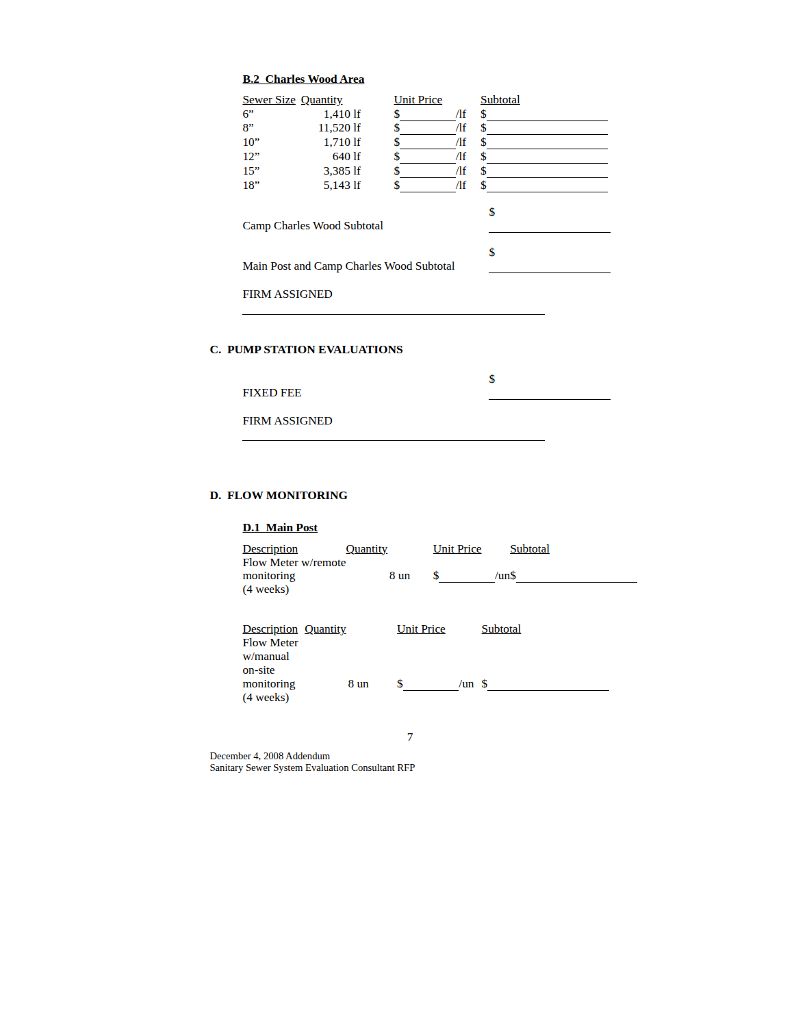B.2 Charles Wood Area
| Sewer Size | Quantity | Unit Price | Subtotal |
| 6” | 1,410 lf | $ /lf | $ |
| 8” | 11,520 lf | $ /lf | $ |
| 10” | 1,710 lf | $ /lf | $ |
| 12” | 640 lf | $ /lf | $ |
| 15” | 3,385 lf | $ /lf | $ |
| 18” | 5,143 lf | $ /lf | $ |
Camp Charles Wood Subtotal
$
Main Post and Camp Charles Wood Subtotal
$
FIRM ASSIGNED
C. PUMP STATION EVALUATIONS
FIXED FEE
$
FIRM ASSIGNED
D. FLOW MONITORING
D.1 Main Post
| Description | Quantity | Unit Price | Subtotal |
| Flow Meter w/remote | | | |
| monitoring | 8 un | $ /un | $ |
| (4 weeks) | | | |
| Description | Quantity | Unit Price | Subtotal |
| Flow Meter | | | |
| w/manual | | | |
| on-site | | | |
| monitoring | 8 un | $ /un | $ |
| (4 weeks) | | | |
7
December 4, 2008 Addendum
Sanitary Sewer System Evaluation Consultant RFP